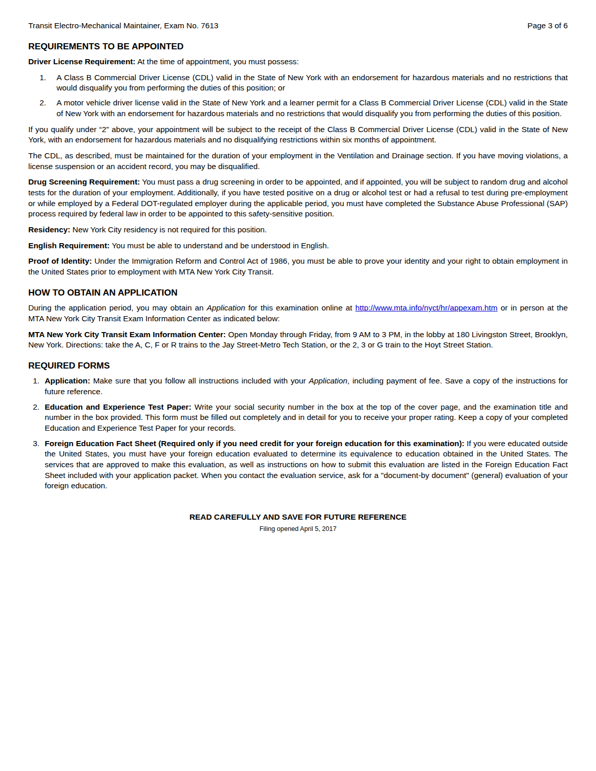Transit Electro-Mechanical Maintainer, Exam No. 7613
Page 3 of 6
REQUIREMENTS TO BE APPOINTED
Driver License Requirement: At the time of appointment, you must possess:
1. A Class B Commercial Driver License (CDL) valid in the State of New York with an endorsement for hazardous materials and no restrictions that would disqualify you from performing the duties of this position; or
2. A motor vehicle driver license valid in the State of New York and a learner permit for a Class B Commercial Driver License (CDL) valid in the State of New York with an endorsement for hazardous materials and no restrictions that would disqualify you from performing the duties of this position.
If you qualify under “2” above, your appointment will be subject to the receipt of the Class B Commercial Driver License (CDL) valid in the State of New York, with an endorsement for hazardous materials and no disqualifying restrictions within six months of appointment.
The CDL, as described, must be maintained for the duration of your employment in the Ventilation and Drainage section. If you have moving violations, a license suspension or an accident record, you may be disqualified.
Drug Screening Requirement: You must pass a drug screening in order to be appointed, and if appointed, you will be subject to random drug and alcohol tests for the duration of your employment. Additionally, if you have tested positive on a drug or alcohol test or had a refusal to test during pre-employment or while employed by a Federal DOT-regulated employer during the applicable period, you must have completed the Substance Abuse Professional (SAP) process required by federal law in order to be appointed to this safety-sensitive position.
Residency: New York City residency is not required for this position.
English Requirement: You must be able to understand and be understood in English.
Proof of Identity: Under the Immigration Reform and Control Act of 1986, you must be able to prove your identity and your right to obtain employment in the United States prior to employment with MTA New York City Transit.
HOW TO OBTAIN AN APPLICATION
During the application period, you may obtain an Application for this examination online at http://www.mta.info/nyct/hr/appexam.htm or in person at the MTA New York City Transit Exam Information Center as indicated below:
MTA New York City Transit Exam Information Center: Open Monday through Friday, from 9 AM to 3 PM, in the lobby at 180 Livingston Street, Brooklyn, New York. Directions: take the A, C, F or R trains to the Jay Street-Metro Tech Station, or the 2, 3 or G train to the Hoyt Street Station.
REQUIRED FORMS
Application: Make sure that you follow all instructions included with your Application, including payment of fee. Save a copy of the instructions for future reference.
Education and Experience Test Paper: Write your social security number in the box at the top of the cover page, and the examination title and number in the box provided. This form must be filled out completely and in detail for you to receive your proper rating. Keep a copy of your completed Education and Experience Test Paper for your records.
Foreign Education Fact Sheet (Required only if you need credit for your foreign education for this examination): If you were educated outside the United States, you must have your foreign education evaluated to determine its equivalence to education obtained in the United States. The services that are approved to make this evaluation, as well as instructions on how to submit this evaluation are listed in the Foreign Education Fact Sheet included with your application packet. When you contact the evaluation service, ask for a "document-by document" (general) evaluation of your foreign education.
READ CAREFULLY AND SAVE FOR FUTURE REFERENCE
Filing opened April 5, 2017